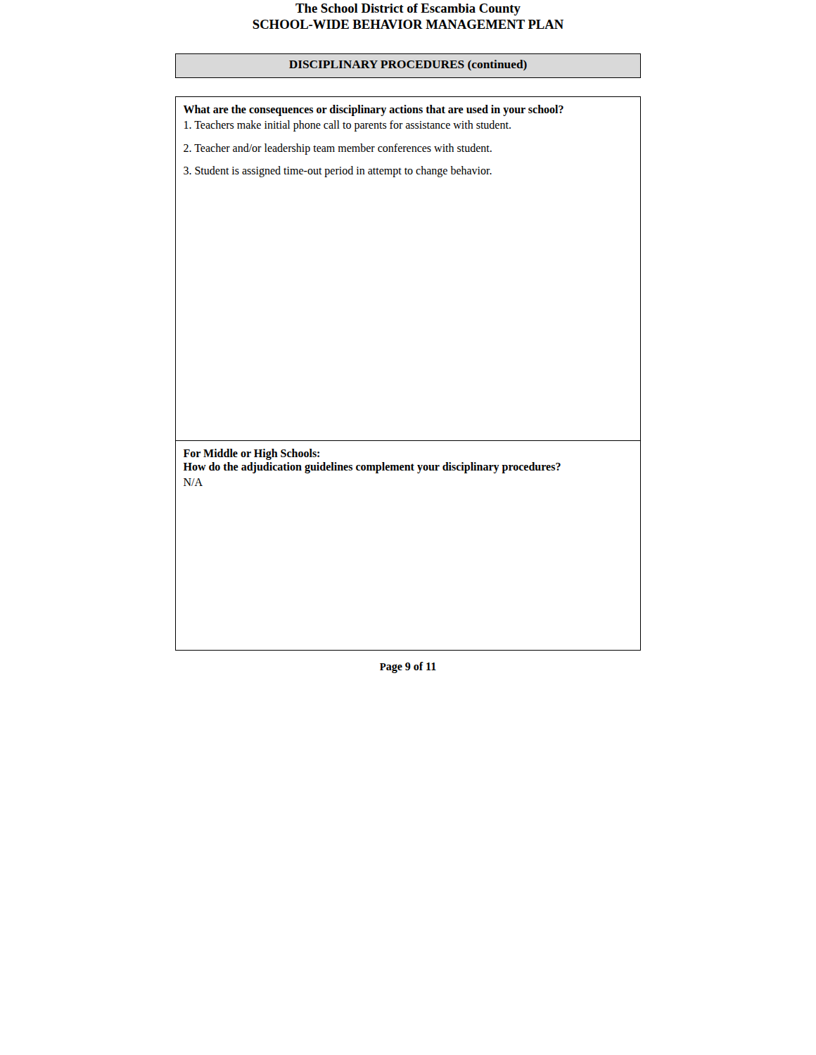The School District of Escambia County
SCHOOL-WIDE BEHAVIOR MANAGEMENT PLAN
DISCIPLINARY PROCEDURES (continued)
What are the consequences or disciplinary actions that are used in your school?
1. Teachers make initial phone call to parents for assistance with student.
2. Teacher and/or leadership team member conferences with student.
3. Student is assigned time-out period in attempt to change behavior.
For Middle or High Schools:
How do the adjudication guidelines complement your disciplinary procedures?
N/A
Page 9 of 11